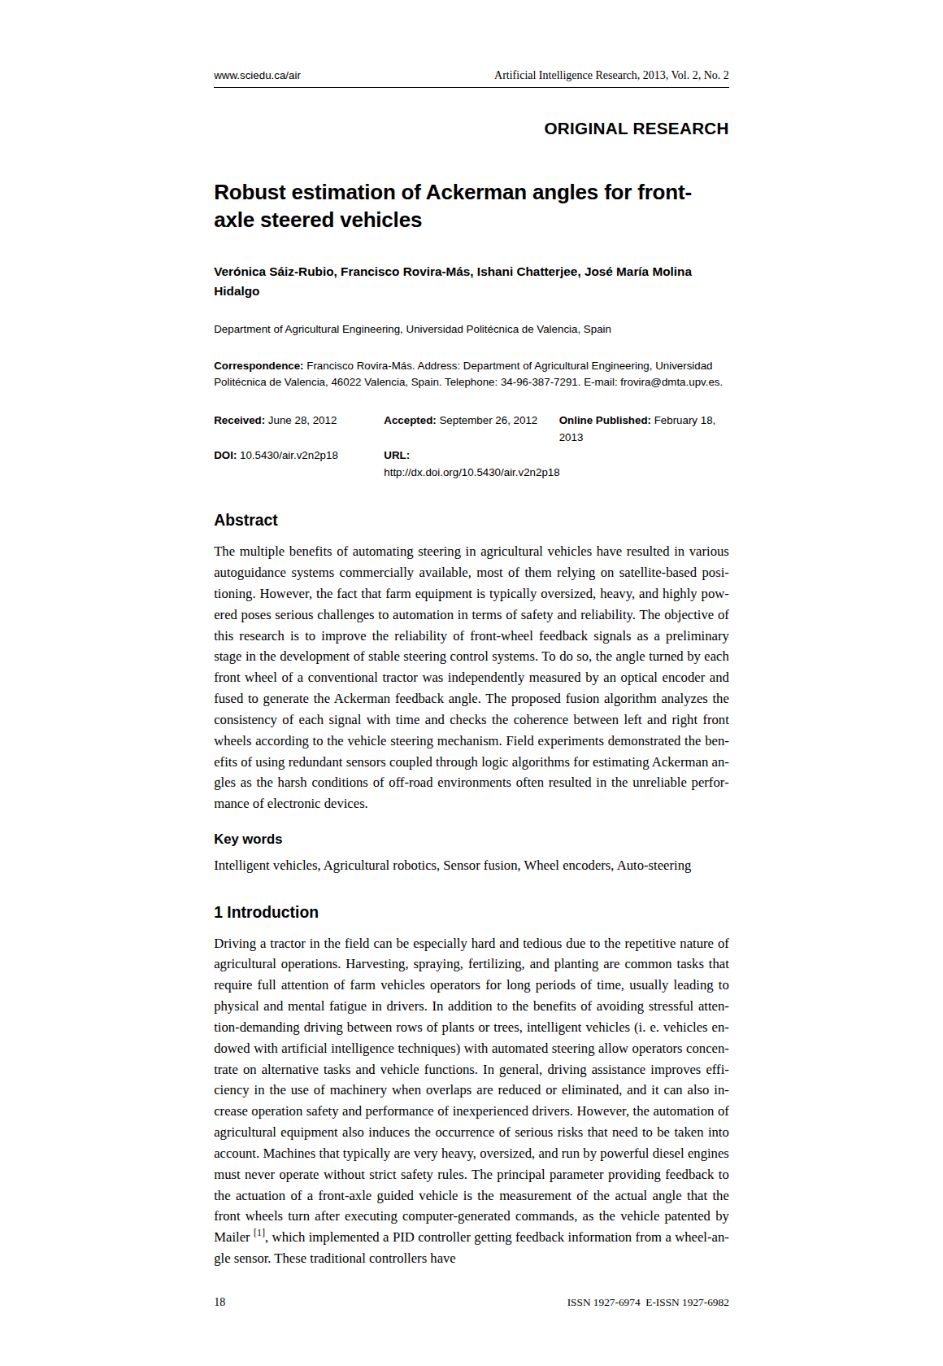www.sciedu.ca/air Artificial Intelligence Research, 2013, Vol. 2, No. 2
ORIGINAL RESEARCH
Robust estimation of Ackerman angles for front-axle steered vehicles
Verónica Sáiz-Rubio, Francisco Rovira-Más, Ishani Chatterjee, José María Molina Hidalgo
Department of Agricultural Engineering, Universidad Politécnica de Valencia, Spain
Correspondence: Francisco Rovira-Más. Address: Department of Agricultural Engineering, Universidad Politécnica de Valencia, 46022 Valencia, Spain. Telephone: 34-96-387-7291. E-mail: frovira@dmta.upv.es.
Received: June 28, 2012 Accepted: September 26, 2012 Online Published: February 18, 2013
DOI: 10.5430/air.v2n2p18 URL: http://dx.doi.org/10.5430/air.v2n2p18
Abstract
The multiple benefits of automating steering in agricultural vehicles have resulted in various autoguidance systems commercially available, most of them relying on satellite-based positioning. However, the fact that farm equipment is typically oversized, heavy, and highly powered poses serious challenges to automation in terms of safety and reliability. The objective of this research is to improve the reliability of front-wheel feedback signals as a preliminary stage in the development of stable steering control systems. To do so, the angle turned by each front wheel of a conventional tractor was independently measured by an optical encoder and fused to generate the Ackerman feedback angle. The proposed fusion algorithm analyzes the consistency of each signal with time and checks the coherence between left and right front wheels according to the vehicle steering mechanism. Field experiments demonstrated the benefits of using redundant sensors coupled through logic algorithms for estimating Ackerman angles as the harsh conditions of off-road environments often resulted in the unreliable performance of electronic devices.
Key words
Intelligent vehicles, Agricultural robotics, Sensor fusion, Wheel encoders, Auto-steering
1 Introduction
Driving a tractor in the field can be especially hard and tedious due to the repetitive nature of agricultural operations. Harvesting, spraying, fertilizing, and planting are common tasks that require full attention of farm vehicles operators for long periods of time, usually leading to physical and mental fatigue in drivers. In addition to the benefits of avoiding stressful attention-demanding driving between rows of plants or trees, intelligent vehicles (i. e. vehicles endowed with artificial intelligence techniques) with automated steering allow operators concentrate on alternative tasks and vehicle functions. In general, driving assistance improves efficiency in the use of machinery when overlaps are reduced or eliminated, and it can also increase operation safety and performance of inexperienced drivers. However, the automation of agricultural equipment also induces the occurrence of serious risks that need to be taken into account. Machines that typically are very heavy, oversized, and run by powerful diesel engines must never operate without strict safety rules. The principal parameter providing feedback to the actuation of a front-axle guided vehicle is the measurement of the actual angle that the front wheels turn after executing computer-generated commands, as the vehicle patented by Mailer [1], which implemented a PID controller getting feedback information from a wheel-angle sensor. These traditional controllers have
18 ISSN 1927-6974 E-ISSN 1927-6982